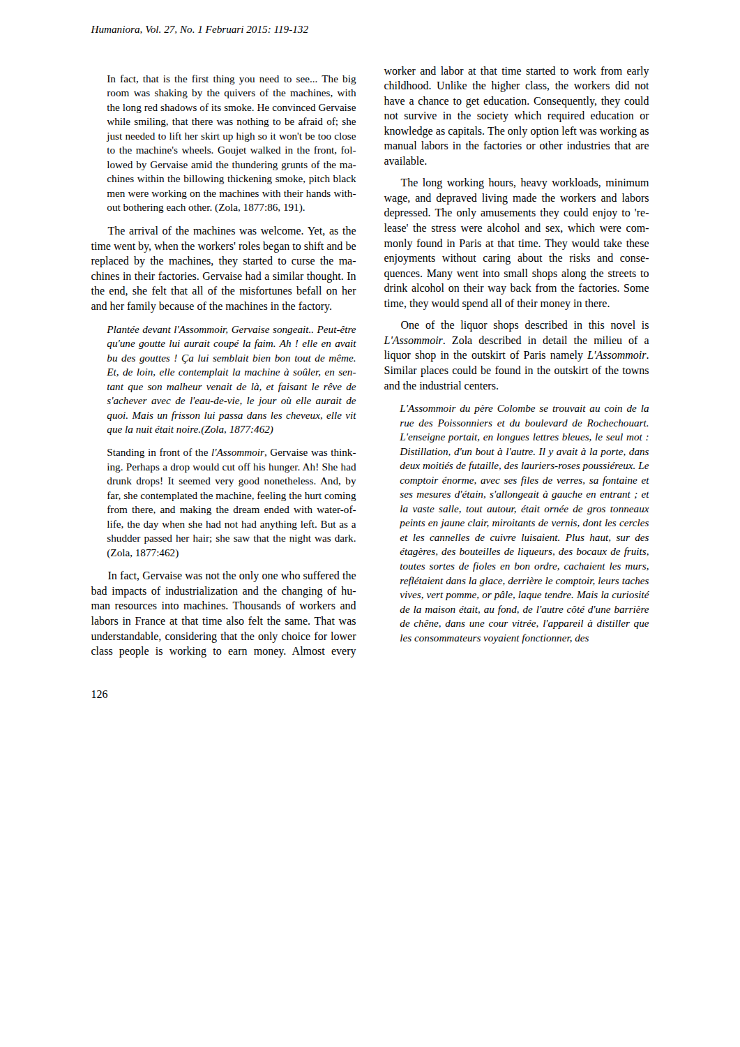Humaniora, Vol. 27, No. 1 Februari 2015: 119-132
In fact, that is the first thing you need to see... The big room was shaking by the quivers of the machines, with the long red shadows of its smoke. He convinced Gervaise while smiling, that there was nothing to be afraid of; she just needed to lift her skirt up high so it won't be too close to the machine's wheels. Goujet walked in the front, followed by Gervaise amid the thundering grunts of the machines within the billowing thickening smoke, pitch black men were working on the machines with their hands without bothering each other. (Zola, 1877:86, 191).
The arrival of the machines was welcome. Yet, as the time went by, when the workers' roles began to shift and be replaced by the machines, they started to curse the machines in their factories. Gervaise had a similar thought. In the end, she felt that all of the misfortunes befall on her and her family because of the machines in the factory.
Plantée devant l'Assommoir, Gervaise songeait.. Peut-être qu'une goutte lui aurait coupé la faim. Ah ! elle en avait bu des gouttes ! Ça lui semblait bien bon tout de même. Et, de loin, elle contemplait la machine à soûler, en sentant que son malheur venait de là, et faisant le rêve de s'achever avec de l'eau-de-vie, le jour où elle aurait de quoi. Mais un frisson lui passa dans les cheveux, elle vit que la nuit était noire.(Zola, 1877:462)
Standing in front of the l'Assommoir, Gervaise was thinking. Perhaps a drop would cut off his hunger. Ah! She had drunk drops! It seemed very good nonetheless. And, by far, she contemplated the machine, feeling the hurt coming from there, and making the dream ended with water-of-life, the day when she had not had anything left. But as a shudder passed her hair; she saw that the night was dark.(Zola, 1877:462)
In fact, Gervaise was not the only one who suffered the bad impacts of industrialization and the changing of human resources into machines. Thousands of workers and labors in France at that time also felt the same. That was understandable, considering that the only choice for lower class people is working to earn money. Almost every worker and labor at that time started to work from early childhood. Unlike the higher class, the workers did not have a chance to get education. Consequently, they could not survive in the society which required education or knowledge as capitals. The only option left was working as manual labors in the factories or other industries that are available.
The long working hours, heavy workloads, minimum wage, and depraved living made the workers and labors depressed. The only amusements they could enjoy to 'release' the stress were alcohol and sex, which were commonly found in Paris at that time. They would take these enjoyments without caring about the risks and consequences. Many went into small shops along the streets to drink alcohol on their way back from the factories. Some time, they would spend all of their money in there.
One of the liquor shops described in this novel is L'Assommoir. Zola described in detail the milieu of a liquor shop in the outskirt of Paris namely L'Assommoir. Similar places could be found in the outskirt of the towns and the industrial centers.
L'Assommoir du père Colombe se trouvait au coin de la rue des Poissonniers et du boulevard de Rochechouart. L'enseigne portait, en longues lettres bleues, le seul mot : Distillation, d'un bout à l'autre. Il y avait à la porte, dans deux moitiés de futaille, des lauriers-roses poussiéreux. Le comptoir énorme, avec ses files de verres, sa fontaine et ses mesures d'étain, s'allongeait à gauche en entrant ; et la vaste salle, tout autour, était ornée de gros tonneaux peints en jaune clair, miroitants de vernis, dont les cercles et les cannelles de cuivre luisaient. Plus haut, sur des étagères, des bouteilles de liqueurs, des bocaux de fruits, toutes sortes de fioles en bon ordre, cachaient les murs, reflétaient dans la glace, derrière le comptoir, leurs taches vives, vert pomme, or pâle, laque tendre. Mais la curiosité de la maison était, au fond, de l'autre côté d'une barrière de chêne, dans une cour vitrée, l'appareil à distiller que les consommateurs voyaient fonctionner, des
126